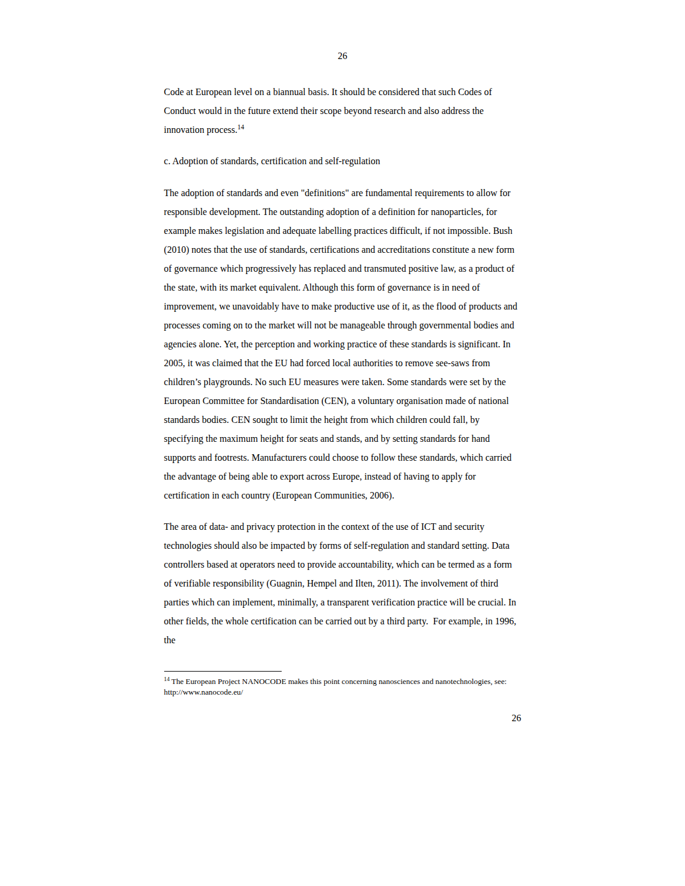26
Code at European level on a biannual basis. It should be considered that such Codes of Conduct would in the future extend their scope beyond research and also address the innovation process.14
c. Adoption of standards, certification and self-regulation
The adoption of standards and even "definitions" are fundamental requirements to allow for responsible development. The outstanding adoption of a definition for nanoparticles, for example makes legislation and adequate labelling practices difficult, if not impossible. Bush (2010) notes that the use of standards, certifications and accreditations constitute a new form of governance which progressively has replaced and transmuted positive law, as a product of the state, with its market equivalent. Although this form of governance is in need of improvement, we unavoidably have to make productive use of it, as the flood of products and processes coming on to the market will not be manageable through governmental bodies and agencies alone. Yet, the perception and working practice of these standards is significant. In 2005, it was claimed that the EU had forced local authorities to remove see-saws from children’s playgrounds. No such EU measures were taken. Some standards were set by the European Committee for Standardisation (CEN), a voluntary organisation made of national standards bodies. CEN sought to limit the height from which children could fall, by specifying the maximum height for seats and stands, and by setting standards for hand supports and footrests. Manufacturers could choose to follow these standards, which carried the advantage of being able to export across Europe, instead of having to apply for certification in each country (European Communities, 2006).
The area of data- and privacy protection in the context of the use of ICT and security technologies should also be impacted by forms of self-regulation and standard setting. Data controllers based at operators need to provide accountability, which can be termed as a form of verifiable responsibility (Guagnin, Hempel and Ilten, 2011). The involvement of third parties which can implement, minimally, a transparent verification practice will be crucial. In other fields, the whole certification can be carried out by a third party. For example, in 1996, the
14 The European Project NANOCODE makes this point concerning nanosciences and nanotechnologies, see: http://www.nanocode.eu/
26